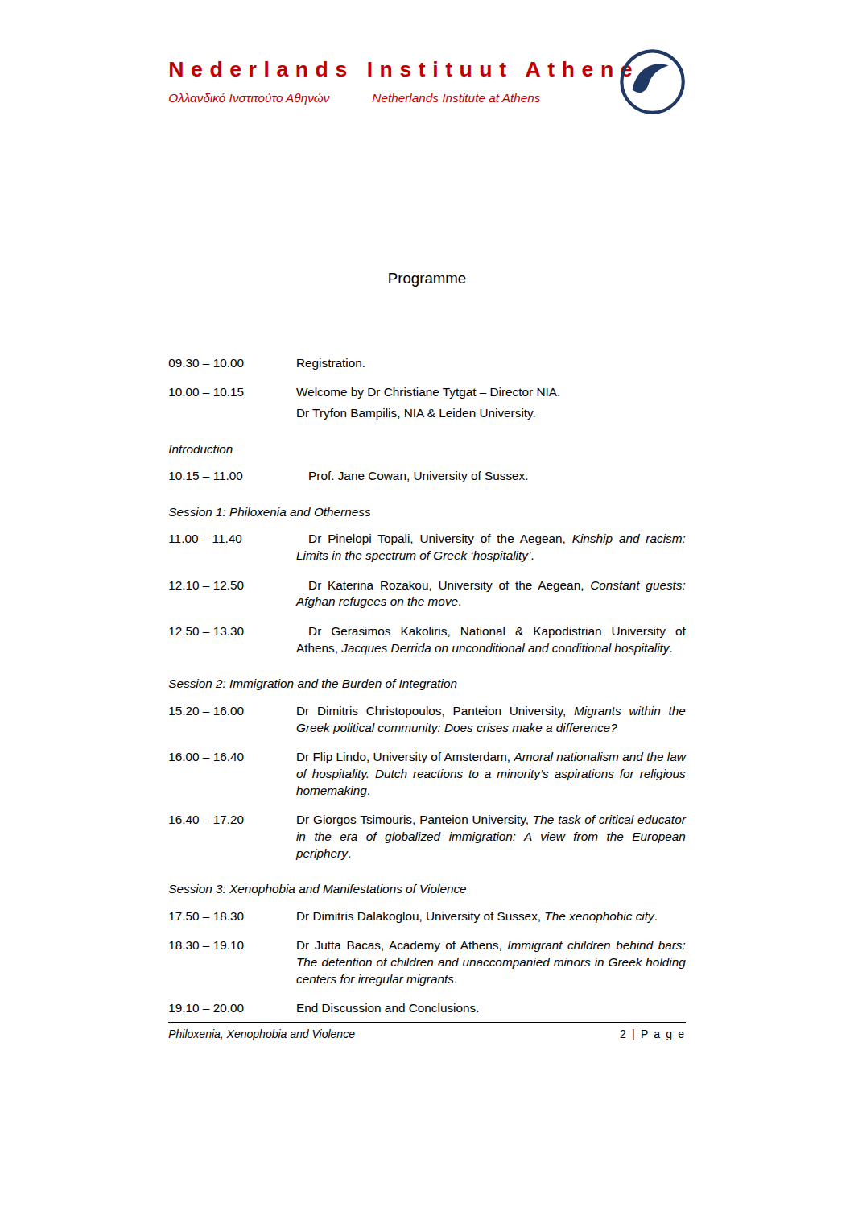Nederlands Instituut Athene
Ολλανδικό Ινστιτούτο Αθηνών Netherlands Institute at Athens
Programme
| 09.30 – 10.00 | Registration. |
| 10.00 – 10.15 | Welcome by Dr Christiane Tytgat – Director NIA. |
| | Dr Tryfon Bampilis, NIA & Leiden University. |
| Introduction |
| 10.15 – 11.00 | Prof. Jane Cowan, University of Sussex. |
| Session 1: Philoxenia and Otherness |
| 11.00 – 11.40 | Dr Pinelopi Topali, University of the Aegean, Kinship and racism: Limits in the spectrum of Greek ‘hospitality’ . |
| 12.10 – 12.50 | Dr Katerina Rozakou, University of the Aegean, Constant guests: Afghan refugees on the move . |
| 12.50 – 13.30 | Dr Gerasimos Kakoliris, National & Kapodistrian University of Athens, Jacques Derrida on unconditional and conditional hospitality . |
| Session 2: Immigration and the Burden of Integration |
| 15.20 – 16.00 | Dr Dimitris Christopoulos, Panteion University, Migrants within the Greek political community: Does crises make a difference? |
| 16.00 – 16.40 | Dr Flip Lindo, University of Amsterdam, Amoral nationalism and the law of hospitality. Dutch reactions to a minority’s aspirations for religious homemaking . |
| 16.40 – 17.20 | Dr Giorgos Tsimouris, Panteion University, The task of critical educator in the era of globalized immigration: A view from the European periphery . |
| Session 3: Xenophobia and Manifestations of Violence |
| 17.50 – 18.30 | Dr Dimitris Dalakoglou, University of Sussex, The xenophobic city . |
| 18.30 – 19.10 | Dr Jutta Bacas, Academy of Athens, Immigrant children behind bars: The detention of children and unaccompanied minors in Greek holding centers for irregular migrants . |
| 19.10 – 20.00 | End Discussion and Conclusions. |
Philoxenia, Xenophobia and Violence 2 | P a g e